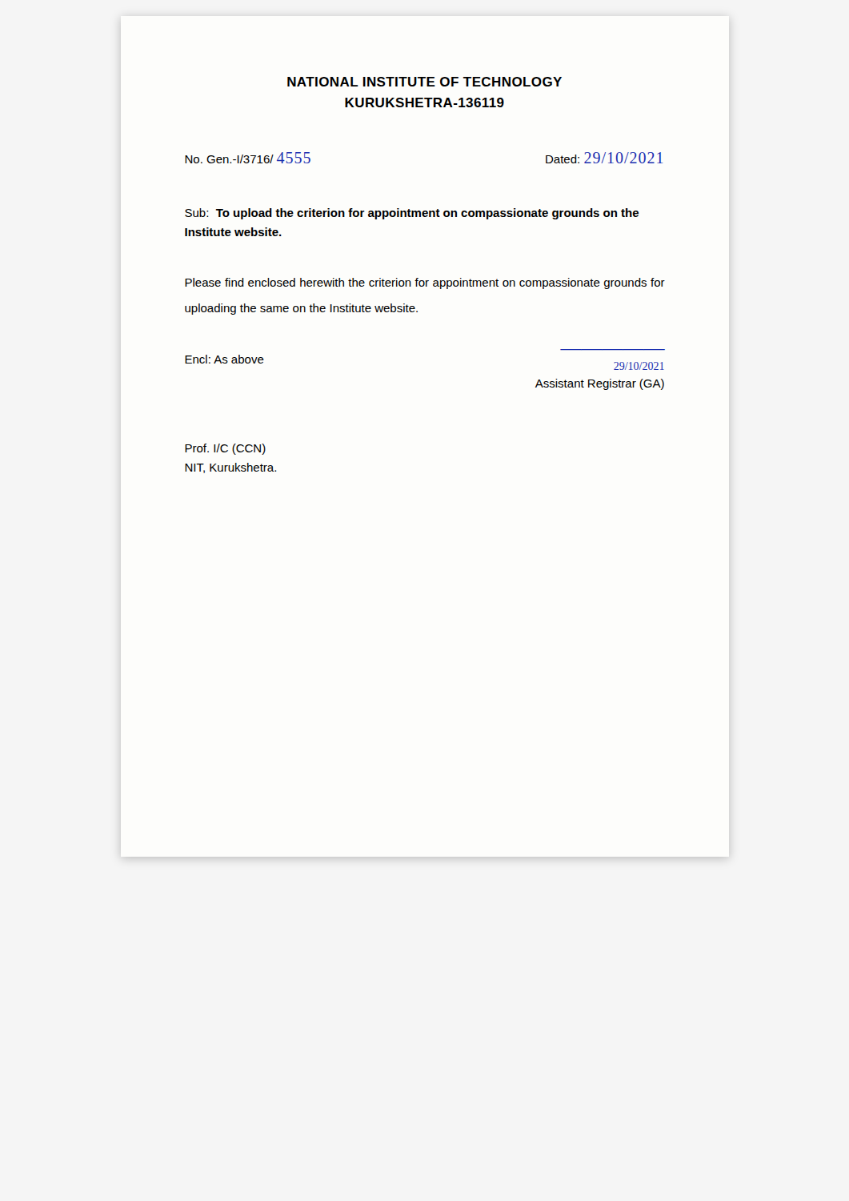NATIONAL INSTITUTE OF TECHNOLOGY
KURUKSHETRA-136119
No. Gen.-I/3716/ 4555
Dated: 29/10/2021
Sub: To upload the criterion for appointment on compassionate grounds on the Institute website.
Please find enclosed herewith the criterion for appointment on compassionate grounds for uploading the same on the Institute website.
Encl: As above
————— 29/10/2021 Assistant Registrar (GA)
Prof. I/C (CCN)
NIT, Kurukshetra.